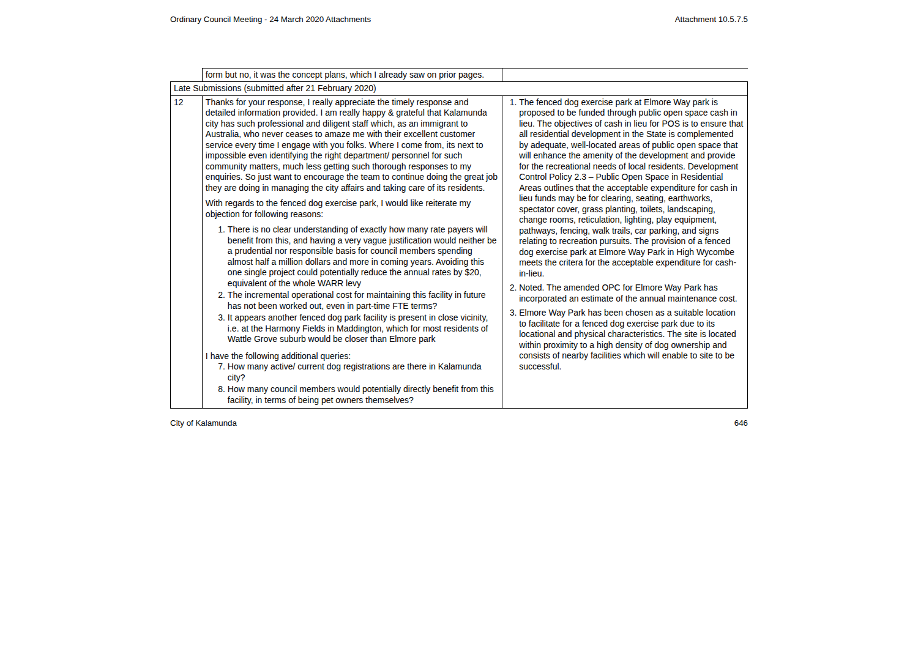Ordinary Council Meeting - 24 March 2020 Attachments
Attachment 10.5.7.5
| | form but no, it was the concept plans, which I already saw on prior pages. | |
| Late Submissions (submitted after 21 February 2020) |
| 12 | Thanks for your response, I really appreciate the timely response and detailed information provided. I am really happy & grateful that Kalamunda city has such professional and diligent staff which, as an immigrant to Australia, who never ceases to amaze me with their excellent customer service every time I engage with you folks. Where I come from, its next to impossible even identifying the right department/ personnel for such community matters, much less getting such thorough responses to my enquiries. So just want to encourage the team to continue doing the great job they are doing in managing the city affairs and taking care of its residents. With regards to the fenced dog exercise park, I would like reiterate my objection for following reasons: There is no clear understanding of exactly how many rate payers will benefit from this, and having a very vague justification would neither be a prudential nor responsible basis for council members spending almost half a million dollars and more in coming years. Avoiding this one single project could potentially reduce the annual rates by $20, equivalent of the whole WARR levy The incremental operational cost for maintaining this facility in future has not been worked out, even in part-time FTE terms? It appears another fenced dog park facility is present in close vicinity, i.e. at the Harmony Fields in Maddington, which for most residents of Wattle Grove suburb would be closer than Elmore park I have the following additional queries: How many active/ current dog registrations are there in Kalamunda city? How many council members would potentially directly benefit from this facility, in terms of being pet owners themselves? | The fenced dog exercise park at Elmore Way park is proposed to be funded through public open space cash in lieu. The objectives of cash in lieu for POS is to ensure that all residential development in the State is complemented by adequate, well-located areas of public open space that will enhance the amenity of the development and provide for the recreational needs of local residents. Development Control Policy 2.3 – Public Open Space in Residential Areas outlines that the acceptable expenditure for cash in lieu funds may be for clearing, seating, earthworks, spectator cover, grass planting, toilets, landscaping, change rooms, reticulation, lighting, play equipment, pathways, fencing, walk trails, car parking, and signs relating to recreation pursuits. The provision of a fenced dog exercise park at Elmore Way Park in High Wycombe meets the critera for the acceptable expenditure for cash-in-lieu. Noted. The amended OPC for Elmore Way Park has incorporated an estimate of the annual maintenance cost. Elmore Way Park has been chosen as a suitable location to facilitate for a fenced dog exercise park due to its locational and physical characteristics. The site is located within proximity to a high density of dog ownership and consists of nearby facilities which will enable to site to be successful. |
City of Kalamunda
646